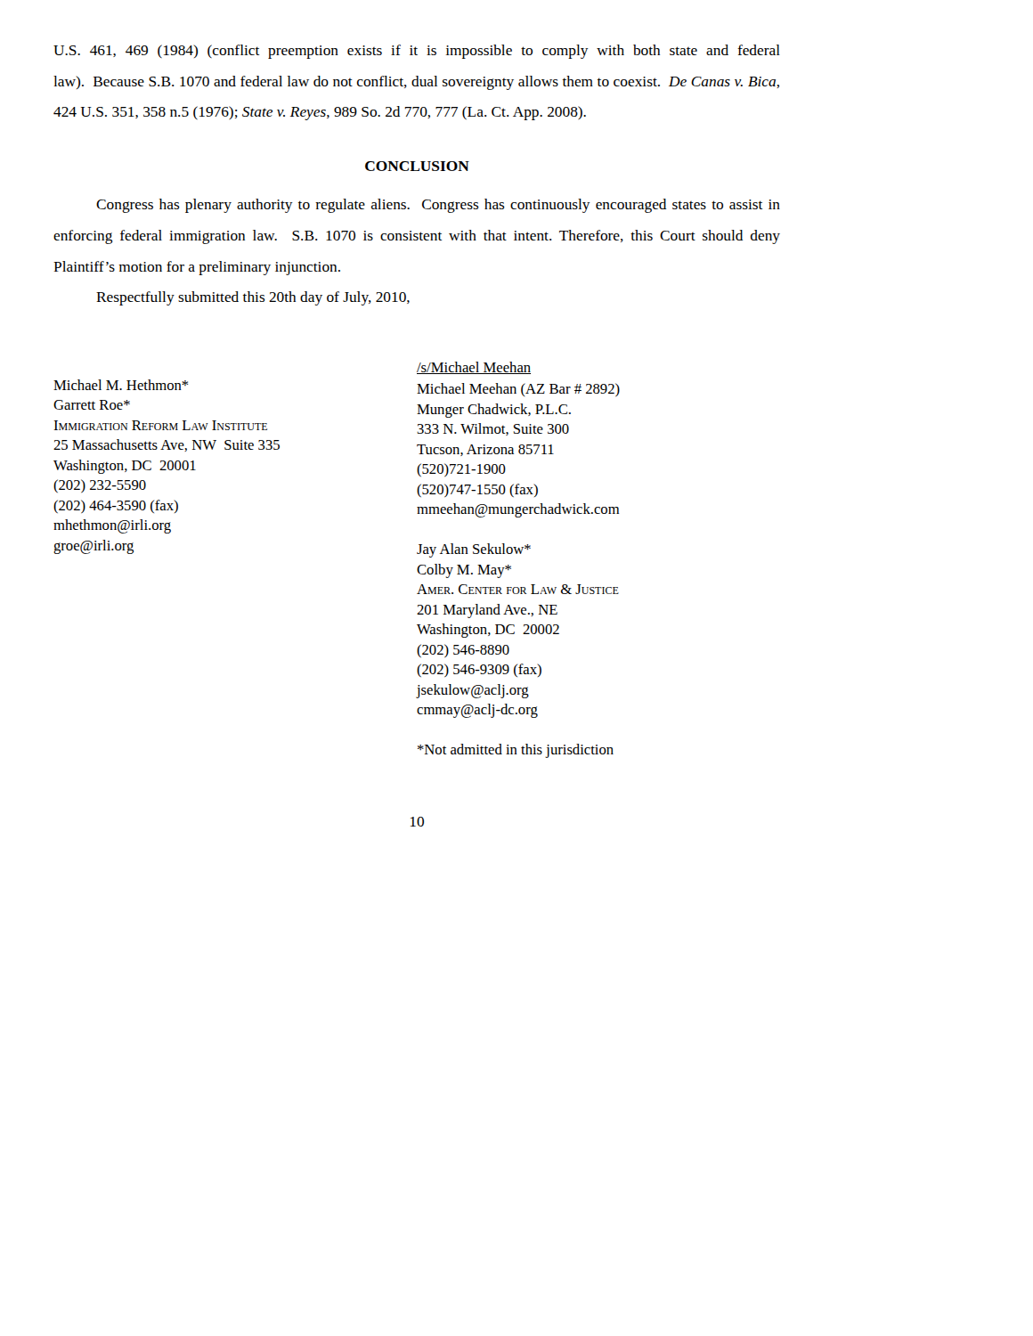U.S. 461, 469 (1984) (conflict preemption exists if it is impossible to comply with both state and federal law). Because S.B. 1070 and federal law do not conflict, dual sovereignty allows them to coexist. De Canas v. Bica, 424 U.S. 351, 358 n.5 (1976); State v. Reyes, 989 So. 2d 770, 777 (La. Ct. App. 2008).
CONCLUSION
Congress has plenary authority to regulate aliens. Congress has continuously encouraged states to assist in enforcing federal immigration law. S.B. 1070 is consistent with that intent. Therefore, this Court should deny Plaintiff’s motion for a preliminary injunction.
Respectfully submitted this 20th day of July, 2010,
Michael M. Hethmon*
Garrett Roe*
Immigration Reform Law Institute
25 Massachusetts Ave, NW Suite 335
Washington, DC 20001
(202) 232-5590
(202) 464-3590 (fax)
mhethmon@irli.org
groe@irli.org
/s/Michael Meehan
Michael Meehan (AZ Bar # 2892)
Munger Chadwick, P.L.C.
333 N. Wilmot, Suite 300
Tucson, Arizona 85711
(520)721-1900
(520)747-1550 (fax)
mmeehan@mungerchadwick.com
Jay Alan Sekulow*
Colby M. May*
Amer. Center for Law & Justice
201 Maryland Ave., NE
Washington, DC 20002
(202) 546-8890
(202) 546-9309 (fax)
jsekulow@aclj.org
cmmay@aclj-dc.org
*Not admitted in this jurisdiction
10